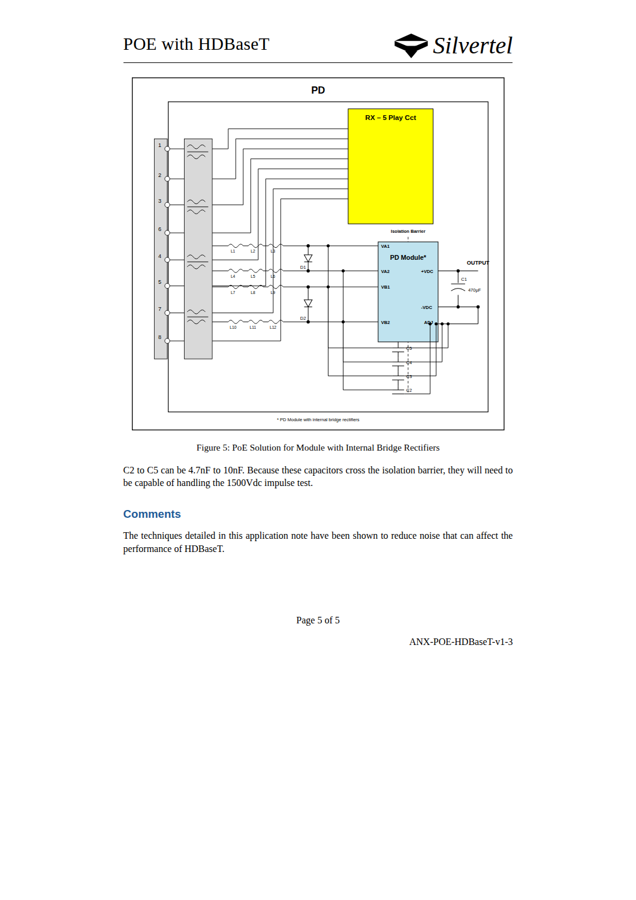POE with HDBaseT
Silvertel
PD RX – 5 Play Cct 1 2 3 6 4 5 7 8 Isolation Barrier PD Module* VA1 VA2 VB1 VB2 +VDC -VDC ADJ L1L2L3 L4L5L6 L7L8L9 L10L11L12 D1 D2 OUTPUT C1 470µF C5 C4 C3 C2 * PD Module with internal bridge rectifiers
Figure 5: PoE Solution for Module with Internal Bridge Rectifiers
C2 to C5 can be 4.7nF to 10nF. Because these capacitors cross the isolation barrier, they will need to be capable of handling the 1500Vdc impulse test.
Comments
The techniques detailed in this application note have been shown to reduce noise that can affect the performance of HDBaseT.
Page 5 of 5
ANX-POE-HDBaseT-v1-3